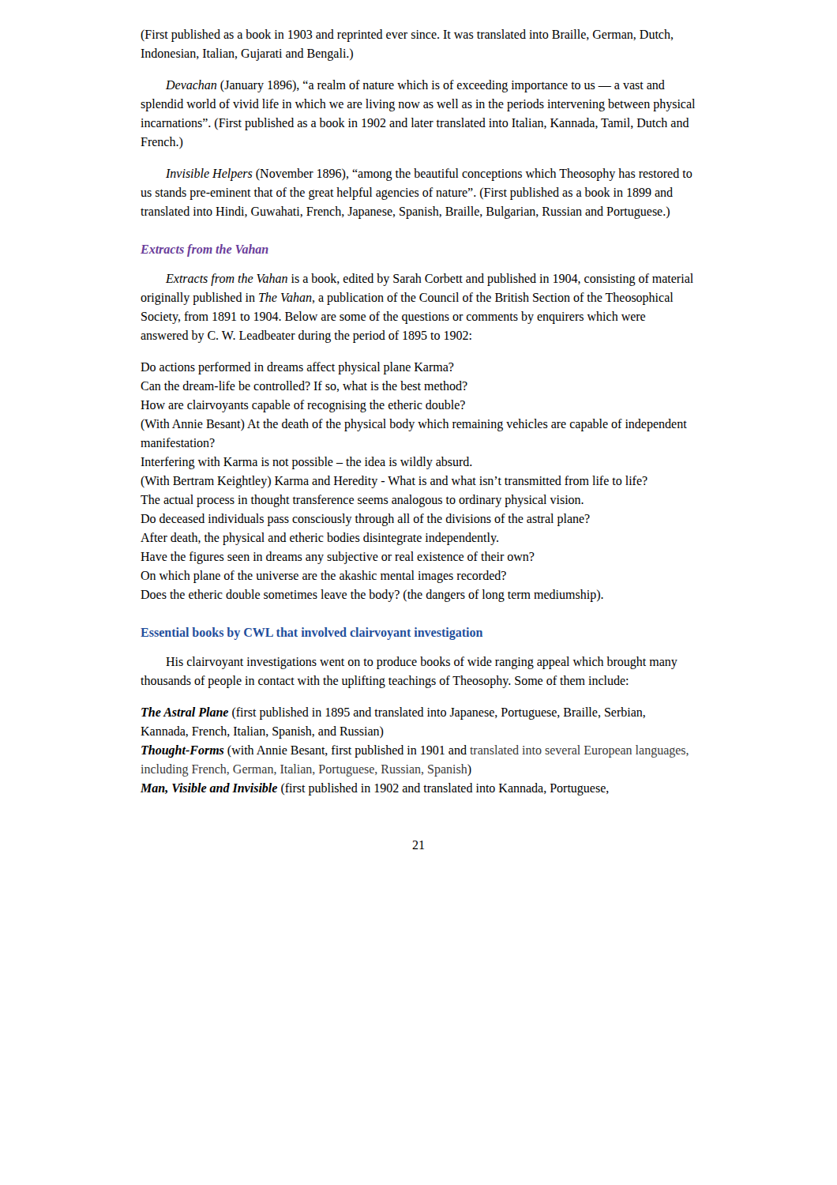(First published as a book in 1903 and reprinted ever since. It was translated into Braille, German, Dutch, Indonesian, Italian, Gujarati and Bengali.)
Devachan (January 1896), “a realm of nature which is of exceeding importance to us — a vast and splendid world of vivid life in which we are living now as well as in the periods intervening between physical incarnations”. (First published as a book in 1902 and later translated into Italian, Kannada, Tamil, Dutch and French.)
Invisible Helpers (November 1896), “among the beautiful conceptions which Theosophy has restored to us stands pre-eminent that of the great helpful agencies of nature”. (First published as a book in 1899 and translated into Hindi, Guwahati, French, Japanese, Spanish, Braille, Bulgarian, Russian and Portuguese.)
Extracts from the Vahan
Extracts from the Vahan is a book, edited by Sarah Corbett and published in 1904, consisting of material originally published in The Vahan, a publication of the Council of the British Section of the Theosophical Society, from 1891 to 1904. Below are some of the questions or comments by enquirers which were answered by C. W. Leadbeater during the period of 1895 to 1902:
Do actions performed in dreams affect physical plane Karma?
Can the dream-life be controlled? If so, what is the best method?
How are clairvoyants capable of recognising the etheric double?
(With Annie Besant) At the death of the physical body which remaining vehicles are capable of independent manifestation?
Interfering with Karma is not possible – the idea is wildly absurd.
(With Bertram Keightley) Karma and Heredity - What is and what isn’t transmitted from life to life?
The actual process in thought transference seems analogous to ordinary physical vision.
Do deceased individuals pass consciously through all of the divisions of the astral plane?
After death, the physical and etheric bodies disintegrate independently.
Have the figures seen in dreams any subjective or real existence of their own?
On which plane of the universe are the akashic mental images recorded?
Does the etheric double sometimes leave the body? (the dangers of long term mediumship).
Essential books by CWL that involved clairvoyant investigation
His clairvoyant investigations went on to produce books of wide ranging appeal which brought many thousands of people in contact with the uplifting teachings of Theosophy. Some of them include:
The Astral Plane (first published in 1895 and translated into Japanese, Portuguese, Braille, Serbian, Kannada, French, Italian, Spanish, and Russian)
Thought-Forms (with Annie Besant, first published in 1901 and translated into several European languages, including French, German, Italian, Portuguese, Russian, Spanish)
Man, Visible and Invisible (first published in 1902 and translated into Kannada, Portuguese,
21